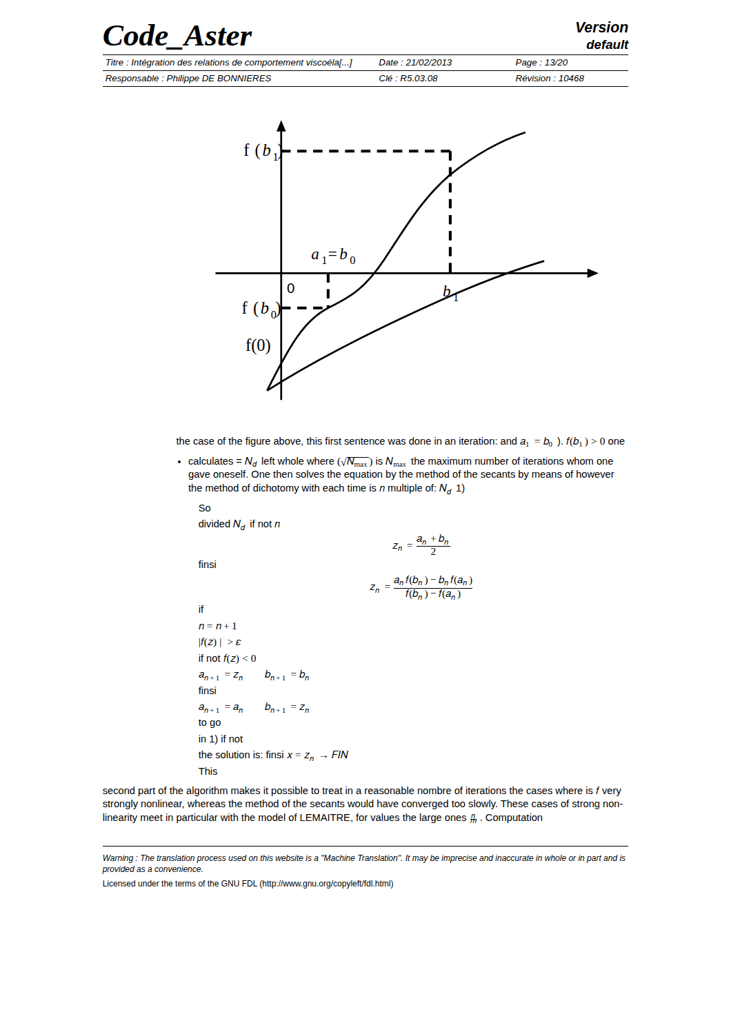Code_Aster
Version
default
| Titre : Intégration des relations de comportement viscoéla[...] | Date : 21/02/2013 | Page : 13/20 |
| Responsable : Philippe DE BONNIERES | Clé : R5.03.08 | Révision : 10468 |
f ( b 1 ) f ( b 0 ) f(0) 0 a 1 = b 0 b 1
the case of the figure above, this first sentence was done in an iteration: and a1=b0 ). f(b1)>0 one
calculates = Nd left whole where (Nmax) is Nmax the maximum number of iterations whom one gave oneself. One then solves the equation by the method of the secants by means of however the method of dichotomy with each time is n multiple of: Nd 1)
So
divided Nd if not n
zn= an+bn 2
finsi
zn= anf(bn) − bnf(an) f(bn) − f(an)
if
n=n+1
|f(z)|>ε
if not f(z)<0
an+1=zn bn+1=bn
finsi
an+1=an bn+1=zn
to go
in 1) if not
the solution is: finsi x=zn→FIN
This
second part of the algorithm makes it possible to treat in a reasonable nombre of iterations the cases where is f very strongly nonlinear, whereas the method of the secants would have converged too slowly. These cases of strong non-linearity meet in particular with the model of LEMAITRE, for values the large ones nm . Computation
Warning : The translation process used on this website is a "Machine Translation". It may be imprecise and inaccurate in whole or in part and is provided as a convenience.
Licensed under the terms of the GNU FDL (http://www.gnu.org/copyleft/fdl.html)